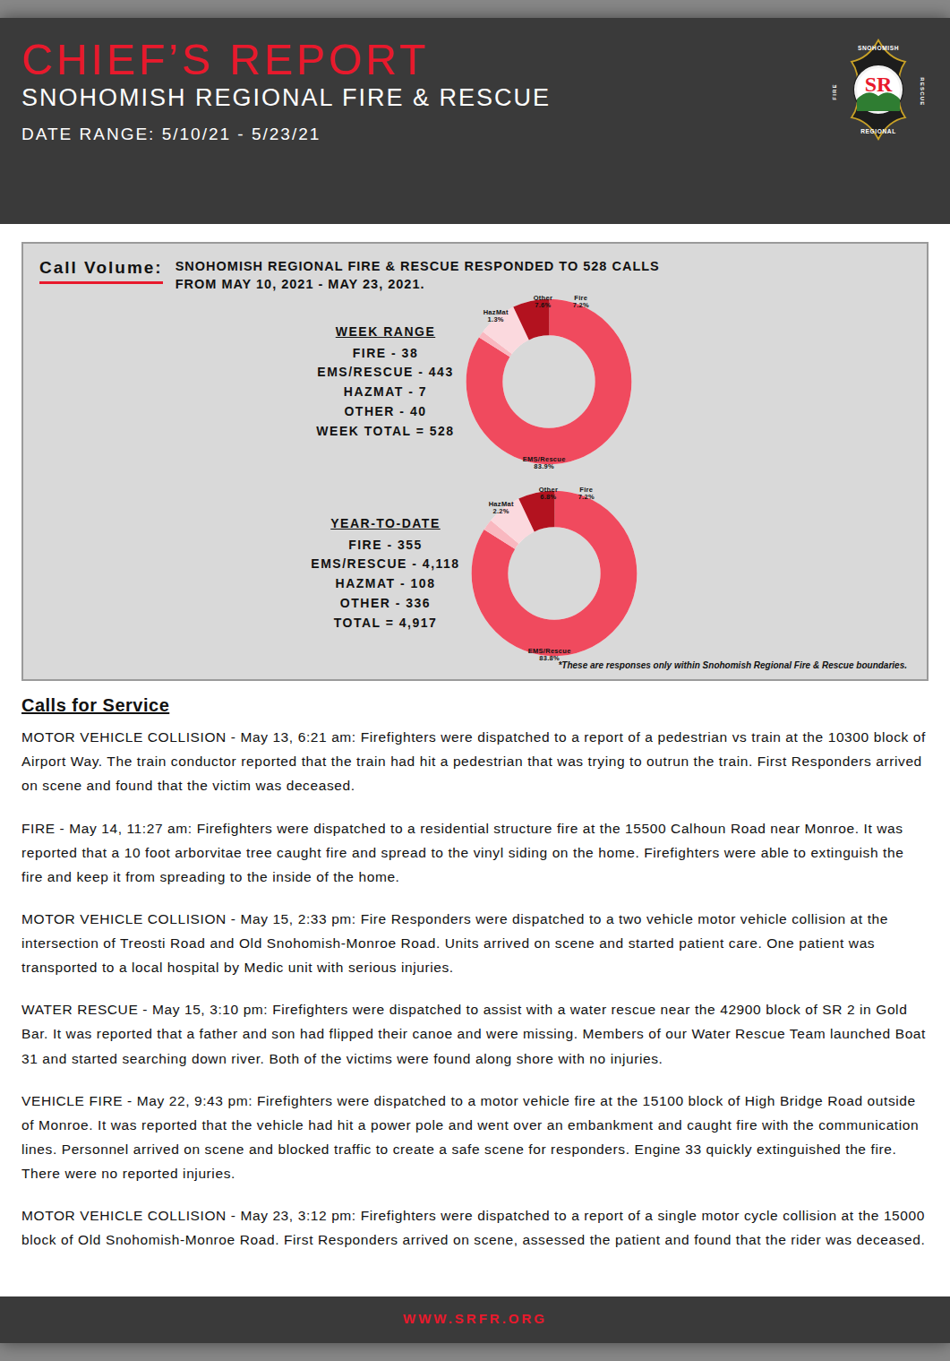Chief’s Report
Snohomish Regional Fire & Rescue
Date Range: 5/10/21 - 5/23/21
SR SNOHOMISH REGIONAL FIRE RESCUE
Call Volume:
Snohomish Regional Fire & Rescue responded to 528 calls
from May 10, 2021 - May 23, 2021.
Week Range Fire - 38
EMS/Rescue - 443
HazMat - 7
Other - 40
Week Total = 528
Other
7.6% Fire
7.2% HazMat
1.3% EMS/Rescue
83.9%
Year-to-Date Fire - 355
EMS/Rescue - 4,118
HazMat - 108
Other - 336
Total = 4,917
Other
6.8% Fire
7.2% HazMat
2.2% EMS/Rescue
83.8%
*These are responses only within Snohomish Regional Fire & Rescue boundaries.
Calls for Service
MOTOR VEHICLE COLLISION - May 13, 6:21 am: Firefighters were dispatched to a report of a pedestrian vs train at the 10300 block of Airport Way. The train conductor reported that the train had hit a pedestrian that was trying to outrun the train. First Responders arrived on scene and found that the victim was deceased.
FIRE - May 14, 11:27 am: Firefighters were dispatched to a residential structure fire at the 15500 Calhoun Road near Monroe. It was reported that a 10 foot arborvitae tree caught fire and spread to the vinyl siding on the home. Firefighters were able to extinguish the fire and keep it from spreading to the inside of the home.
MOTOR VEHICLE COLLISION - May 15, 2:33 pm: Fire Responders were dispatched to a two vehicle motor vehicle collision at the intersection of Treosti Road and Old Snohomish-Monroe Road. Units arrived on scene and started patient care. One patient was transported to a local hospital by Medic unit with serious injuries.
WATER RESCUE - May 15, 3:10 pm: Firefighters were dispatched to assist with a water rescue near the 42900 block of SR 2 in Gold Bar. It was reported that a father and son had flipped their canoe and were missing. Members of our Water Rescue Team launched Boat 31 and started searching down river. Both of the victims were found along shore with no injuries.
VEHICLE FIRE - May 22, 9:43 pm: Firefighters were dispatched to a motor vehicle fire at the 15100 block of High Bridge Road outside of Monroe. It was reported that the vehicle had hit a power pole and went over an embankment and caught fire with the communication lines. Personnel arrived on scene and blocked traffic to create a safe scene for responders. Engine 33 quickly extinguished the fire. There were no reported injuries.
MOTOR VEHICLE COLLISION - May 23, 3:12 pm: Firefighters were dispatched to a report of a single motor cycle collision at the 15000 block of Old Snohomish-Monroe Road. First Responders arrived on scene, assessed the patient and found that the rider was deceased.
WWW.SRFR.ORG